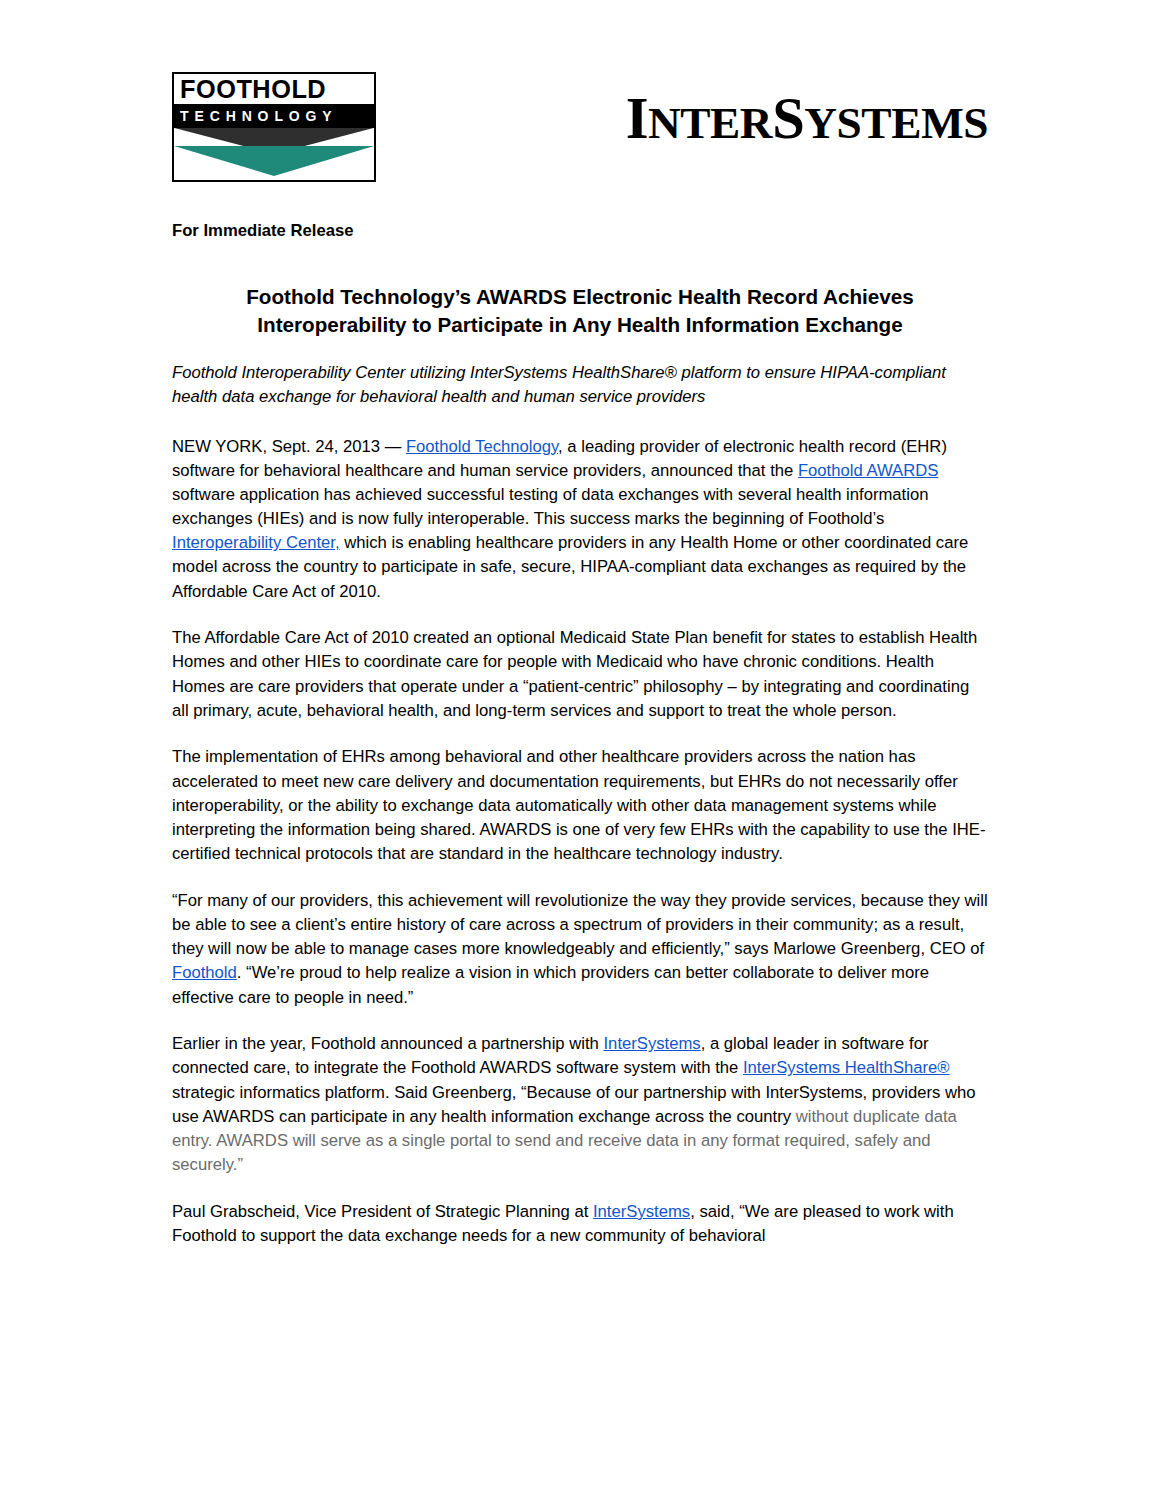FOOTHOLD
TECHNOLOGY
INTERSYSTEMS
For Immediate Release
Foothold Technology’s AWARDS Electronic Health Record Achieves Interoperability to Participate in Any Health Information Exchange
Foothold Interoperability Center utilizing InterSystems HealthShare® platform to ensure HIPAA-compliant health data exchange for behavioral health and human service providers
NEW YORK, Sept. 24, 2013 — Foothold Technology, a leading provider of electronic health record (EHR) software for behavioral healthcare and human service providers, announced that the Foothold AWARDS software application has achieved successful testing of data exchanges with several health information exchanges (HIEs) and is now fully interoperable. This success marks the beginning of Foothold’s Interoperability Center, which is enabling healthcare providers in any Health Home or other coordinated care model across the country to participate in safe, secure, HIPAA-compliant data exchanges as required by the Affordable Care Act of 2010.
The Affordable Care Act of 2010 created an optional Medicaid State Plan benefit for states to establish Health Homes and other HIEs to coordinate care for people with Medicaid who have chronic conditions. Health Homes are care providers that operate under a “patient-centric” philosophy – by integrating and coordinating all primary, acute, behavioral health, and long-term services and support to treat the whole person.
The implementation of EHRs among behavioral and other healthcare providers across the nation has accelerated to meet new care delivery and documentation requirements, but EHRs do not necessarily offer interoperability, or the ability to exchange data automatically with other data management systems while interpreting the information being shared. AWARDS is one of very few EHRs with the capability to use the IHE-certified technical protocols that are standard in the healthcare technology industry.
“For many of our providers, this achievement will revolutionize the way they provide services, because they will be able to see a client’s entire history of care across a spectrum of providers in their community; as a result, they will now be able to manage cases more knowledgeably and efficiently,” says Marlowe Greenberg, CEO of Foothold. “We’re proud to help realize a vision in which providers can better collaborate to deliver more effective care to people in need.”
Earlier in the year, Foothold announced a partnership with InterSystems, a global leader in software for connected care, to integrate the Foothold AWARDS software system with the InterSystems HealthShare® strategic informatics platform. Said Greenberg, “Because of our partnership with InterSystems, providers who use AWARDS can participate in any health information exchange across the country without duplicate data entry. AWARDS will serve as a single portal to send and receive data in any format required, safely and securely.”
Paul Grabscheid, Vice President of Strategic Planning at InterSystems, said, “We are pleased to work with Foothold to support the data exchange needs for a new community of behavioral